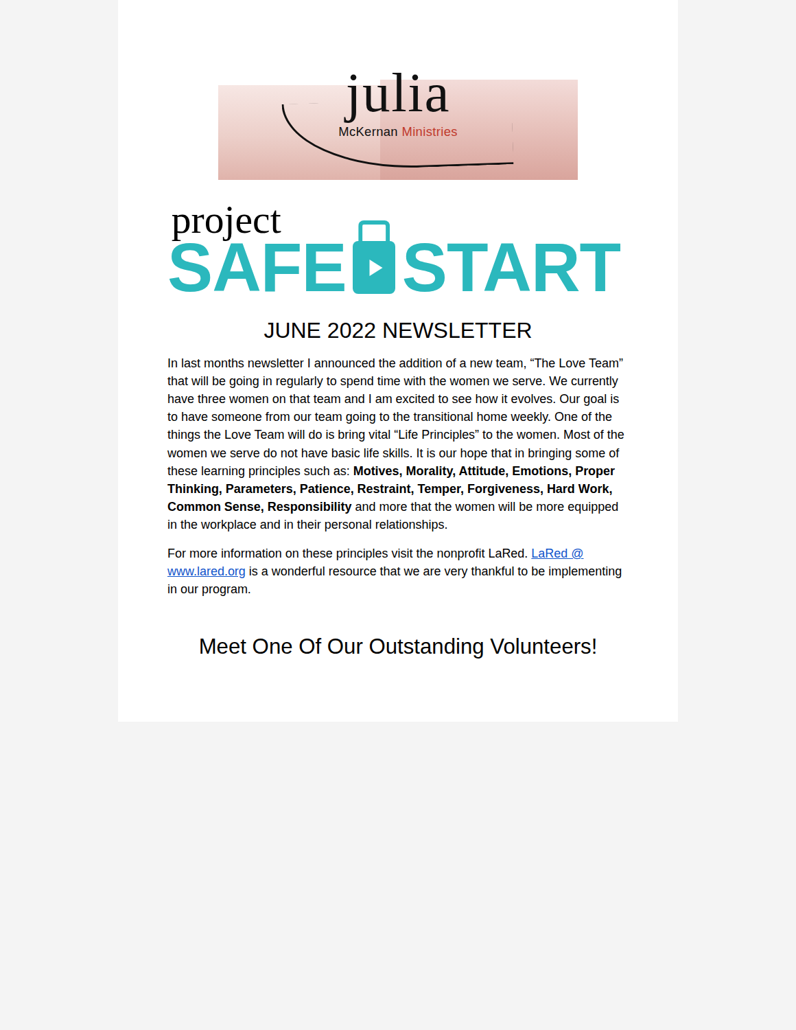julia McKernan Ministries
project
SAFE START
JUNE 2022 NEWSLETTER
In last months newsletter I announced the addition of a new team, “The Love Team” that will be going in regularly to spend time with the women we serve. We currently have three women on that team and I am excited to see how it evolves. Our goal is to have someone from our team going to the transitional home weekly. One of the things the Love Team will do is bring vital “Life Principles” to the women. Most of the women we serve do not have basic life skills. It is our hope that in bringing some of these learning principles such as: Motives, Morality, Attitude, Emotions, Proper Thinking, Parameters, Patience, Restraint, Temper, Forgiveness, Hard Work, Common Sense, Responsibility and more that the women will be more equipped in the workplace and in their personal relationships.
For more information on these principles visit the nonprofit LaRed. LaRed @ www.lared.org is a wonderful resource that we are very thankful to be implementing in our program.
Meet One Of Our Outstanding Volunteers!